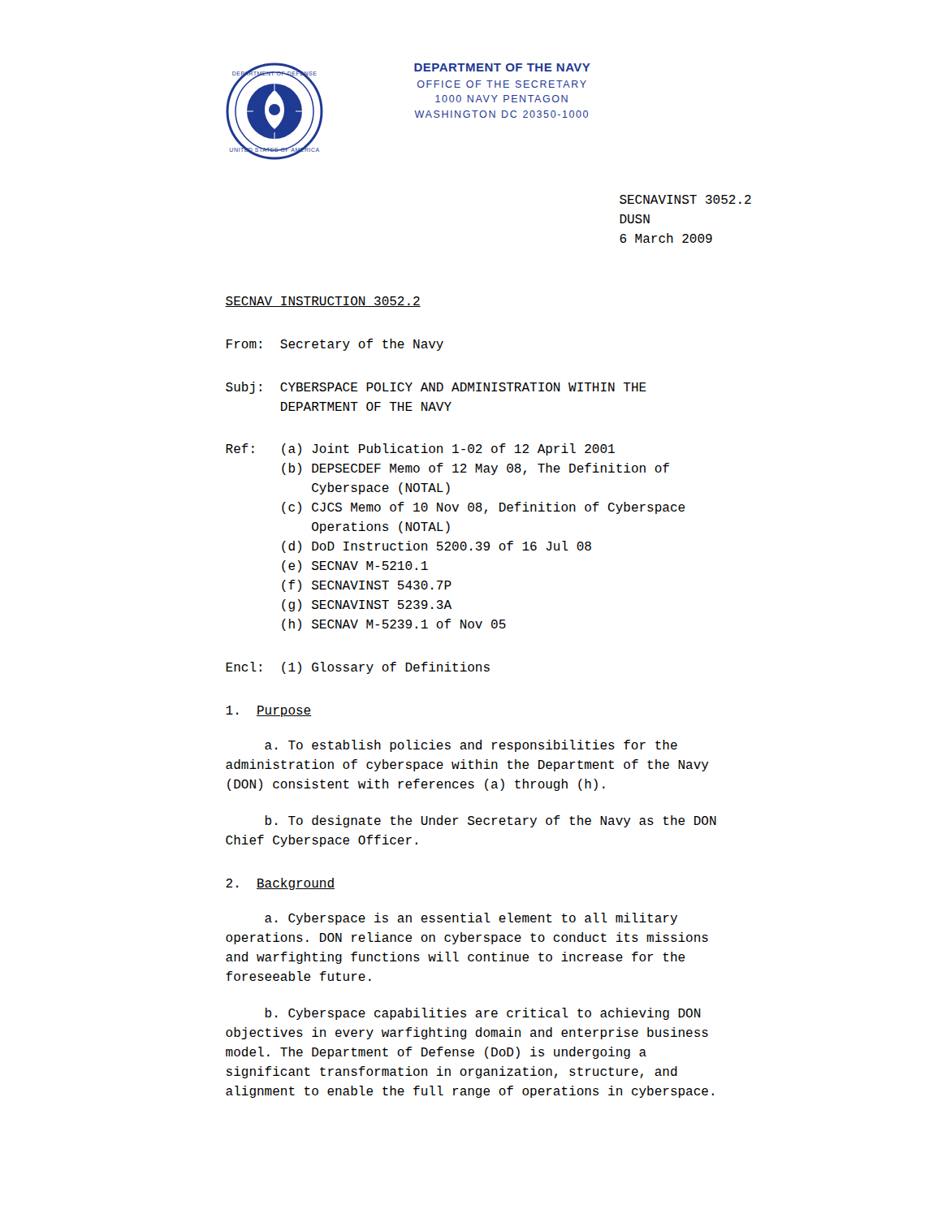DEPARTMENT OF DEFENSE UNITED STATES OF AMERICA
DEPARTMENT OF THE NAVY
OFFICE OF THE SECRETARY
1000 NAVY PENTAGON
WASHINGTON DC 20350-1000
SECNAVINST 3052.2 DUSN 6 March 2009
SECNAV INSTRUCTION 3052.2
From: Secretary of the Navy
Subj: CYBERSPACE POLICY AND ADMINISTRATION WITHIN THE DEPARTMENT OF THE NAVY
Ref: (a) Joint Publication 1-02 of 12 April 2001 (b) DEPSECDEF Memo of 12 May 08, The Definition of Cyberspace (NOTAL) (c) CJCS Memo of 10 Nov 08, Definition of Cyberspace Operations (NOTAL) (d) DoD Instruction 5200.39 of 16 Jul 08 (e) SECNAV M-5210.1 (f) SECNAVINST 5430.7P (g) SECNAVINST 5239.3A (h) SECNAV M-5239.1 of Nov 05
Encl: (1) Glossary of Definitions
1. Purpose
a. To establish policies and responsibilities for the administration of cyberspace within the Department of the Navy (DON) consistent with references (a) through (h).
b. To designate the Under Secretary of the Navy as the DON Chief Cyberspace Officer.
2. Background
a. Cyberspace is an essential element to all military operations. DON reliance on cyberspace to conduct its missions and warfighting functions will continue to increase for the foreseeable future.
b. Cyberspace capabilities are critical to achieving DON objectives in every warfighting domain and enterprise business model. The Department of Defense (DoD) is undergoing a significant transformation in organization, structure, and alignment to enable the full range of operations in cyberspace.